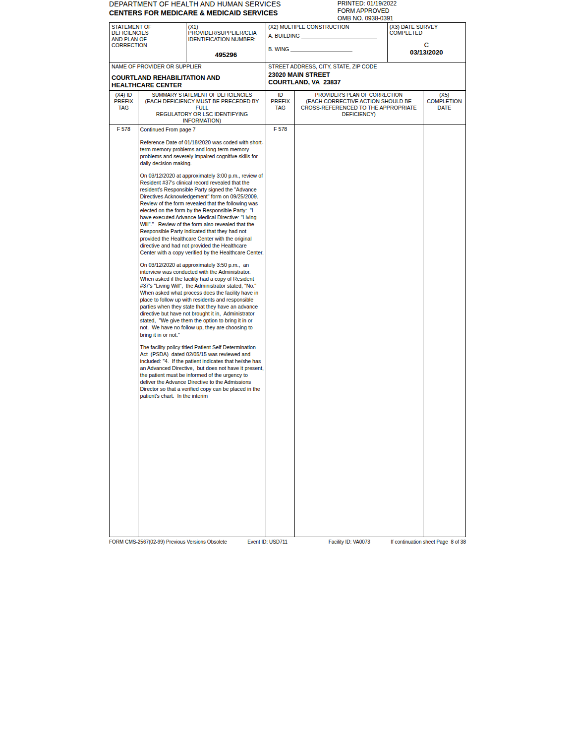DEPARTMENT OF HEALTH AND HUMAN SERVICES
CENTERS FOR MEDICARE & MEDICAID SERVICES
PRINTED: 01/19/2022
FORM APPROVED
OMB NO. 0938-0391
| STATEMENT OF DEFICIENCIES AND PLAN OF CORRECTION | (X1) PROVIDER/SUPPLIER/CLIA IDENTIFICATION NUMBER: 495296 | (X2) MULTIPLE CONSTRUCTION A. BUILDING B. WING | (X3) DATE SURVEY COMPLETED C 03/13/2020 |
| NAME OF PROVIDER OR SUPPLIER COURTLAND REHABILITATION AND HEALTHCARE CENTER | STREET ADDRESS, CITY, STATE, ZIP CODE 23020 MAIN STREET COURTLAND, VA 23837 |
| (X4) ID PREFIX TAG | SUMMARY STATEMENT OF DEFICIENCIES (EACH DEFICIENCY MUST BE PRECEDED BY FULL REGULATORY OR LSC IDENTIFYING INFORMATION) | ID PREFIX TAG | PROVIDER'S PLAN OF CORRECTION (EACH CORRECTIVE ACTION SHOULD BE CROSS-REFERENCED TO THE APPROPRIATE DEFICIENCY) | (X5) COMPLETION DATE |
| --- | --- | --- | --- | --- |
| F 578 | Continued From page 7 Reference Date of 01/18/2020 was coded with short-term memory problems and long-term memory problems and severely impaired cognitive skills for daily decision making. On 03/12/2020 at approximately 3:00 p.m., review of Resident #37's clinical record revealed that the resident's Responsible Party signed the "Advance Directives Acknowledgement" form on 09/25/2009. Review of the form revealed that the following was elected on the form by the Responsible Party: "I have executed Advance Medical Directive: "Living Will"." Review of the form also revealed that the Responsible Party indicated that they had not provided the Healthcare Center with the original directive and had not provided the Healthcare Center with a copy verified by the Healthcare Center. On 03/12/2020 at approximately 3:50 p.m., an interview was conducted with the Administrator. When asked if the facility had a copy of Resident #37's "Living Will", the Administrator stated, "No." When asked what process does the facility have in place to follow up with residents and responsible parties when they state that they have an advance directive but have not brought it in, Administrator stated, "We give them the option to bring it in or not. We have no follow up, they are choosing to bring it in or not." The facility policy titled Patient Self Determination Act (PSDA) dated 02/05/15 was reviewed and included: "4. If the patient indicates that he/she has an Advanced Directive, but does not have it present, the patient must be informed of the urgency to deliver the Advance Directive to the Admissions Director so that a verified copy can be placed in the patient's chart. In the interim | F 578 | | |
FORM CMS-2567(02-99) Previous Versions Obsolete
Event ID: USD711 Facility ID: VA0073
If continuation sheet Page 8 of 38